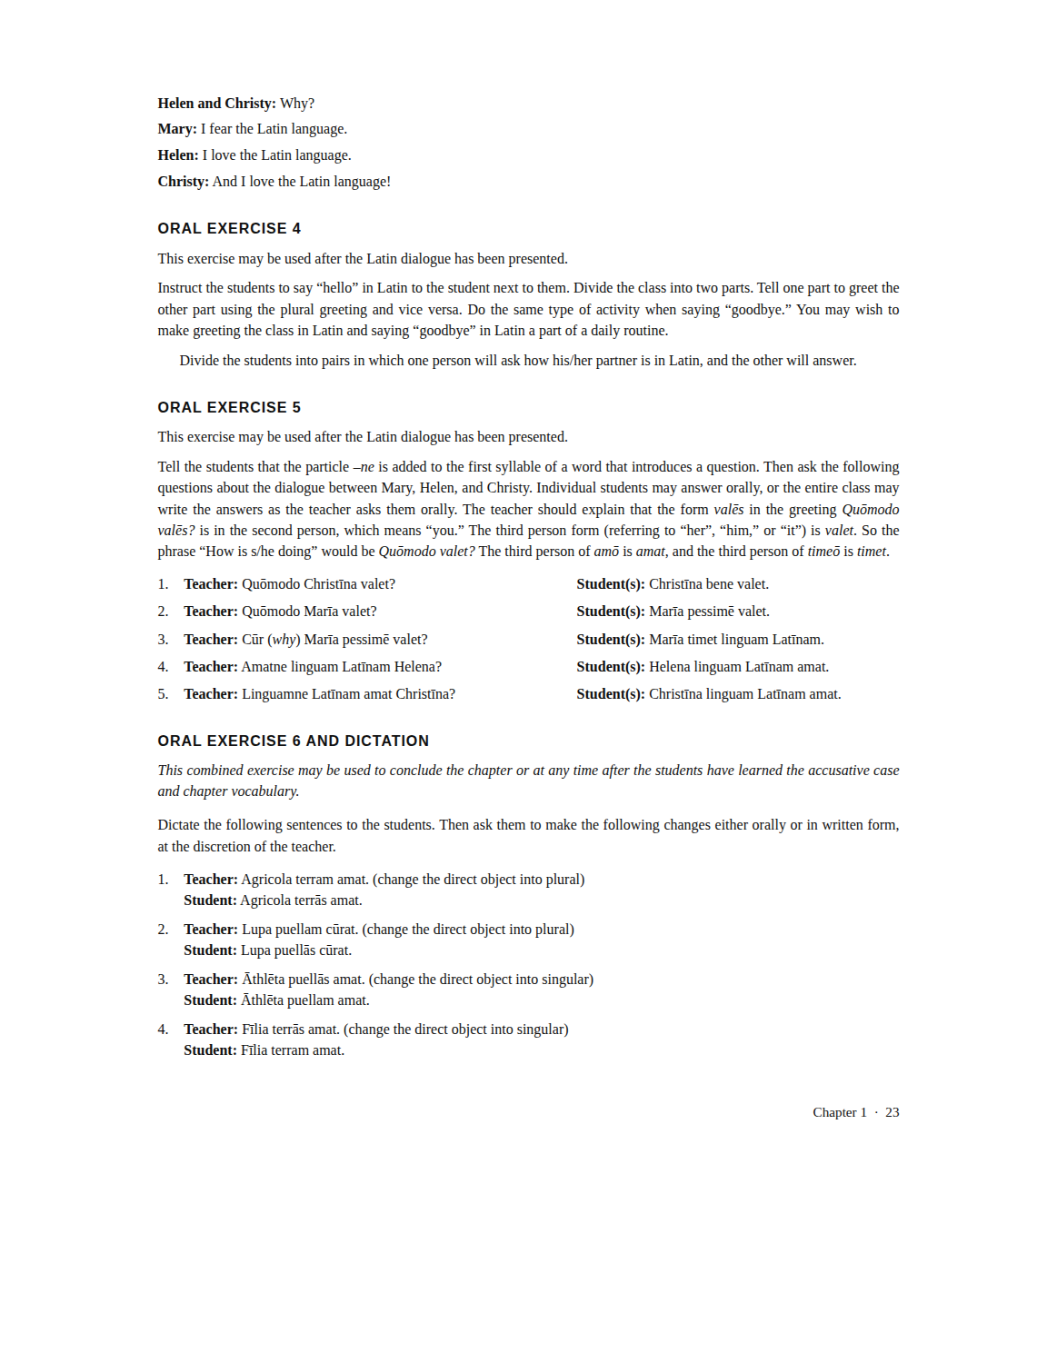Helen and Christy: Why?
Mary: I fear the Latin language.
Helen: I love the Latin language.
Christy: And I love the Latin language!
Oral Exercise 4
This exercise may be used after the Latin dialogue has been presented.
Instruct the students to say “hello” in Latin to the student next to them. Divide the class into two parts. Tell one part to greet the other part using the plural greeting and vice versa. Do the same type of activity when saying “goodbye.” You may wish to make greeting the class in Latin and saying “goodbye” in Latin a part of a daily routine.
Divide the students into pairs in which one person will ask how his/her partner is in Latin, and the other will answer.
Oral Exercise 5
This exercise may be used after the Latin dialogue has been presented.
Tell the students that the particle –ne is added to the first syllable of a word that introduces a question. Then ask the following questions about the dialogue between Mary, Helen, and Christy. Individual students may answer orally, or the entire class may write the answers as the teacher asks them orally. The teacher should explain that the form valēs in the greeting Quōmodo valēs? is in the second person, which means “you.” The third person form (referring to “her”, “him,” or “it”) is valet. So the phrase “How is s/he doing” would be Quōmodo valet? The third person of amō is amat, and the third person of timeō is timet.
Teacher: Quōmodo Christīna valet? Student(s): Christīna bene valet.
Teacher: Quōmodo Marīa valet? Student(s): Marīa pessimē valet.
Teacher: Cūr (why) Marīa pessimē valet? Student(s): Marīa timet linguam Latīnam.
Teacher: Amatne linguam Latīnam Helena? Student(s): Helena linguam Latīnam amat.
Teacher: Linguamne Latīnam amat Christīna? Student(s): Christīna linguam Latīnam amat.
Oral Exercise 6 and Dictation
This combined exercise may be used to conclude the chapter or at any time after the students have learned the accusative case and chapter vocabulary.
Dictate the following sentences to the students. Then ask them to make the following changes either orally or in written form, at the discretion of the teacher.
Teacher: Agricola terram amat. (change the direct object into plural)
Student: Agricola terrās amat.
Teacher: Lupa puellam cūrat. (change the direct object into plural)
Student: Lupa puellās cūrat.
Teacher: Āthlēta puellās amat. (change the direct object into singular)
Student: Āthlēta puellam amat.
Teacher: Fīlia terrās amat. (change the direct object into singular)
Student: Fīlia terram amat.
Chapter 1 · 23